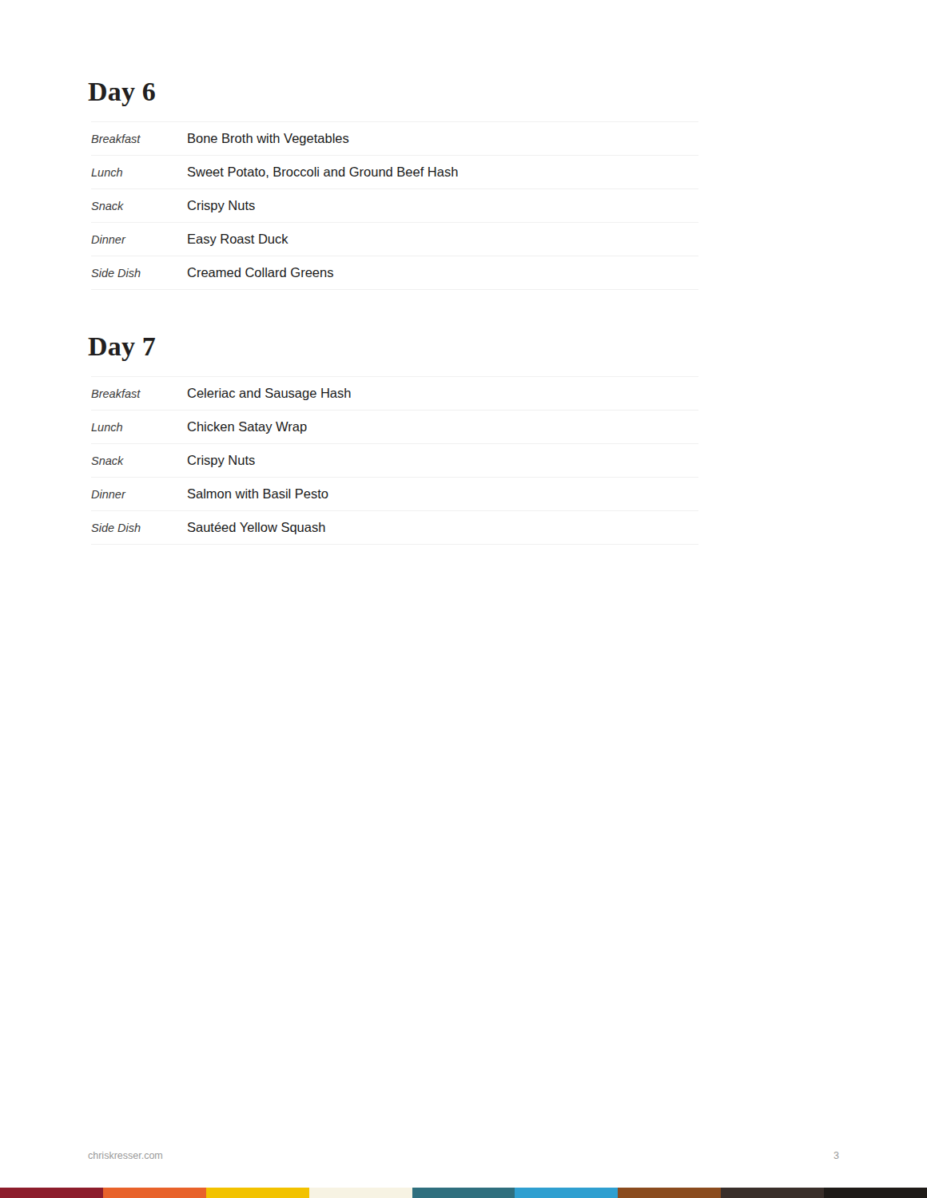Day 6
| Breakfast | Bone Broth with Vegetables |
| Lunch | Sweet Potato, Broccoli and Ground Beef Hash |
| Snack | Crispy Nuts |
| Dinner | Easy Roast Duck |
| Side Dish | Creamed Collard Greens |
Day 7
| Breakfast | Celeriac and Sausage Hash |
| Lunch | Chicken Satay Wrap |
| Snack | Crispy Nuts |
| Dinner | Salmon with Basil Pesto |
| Side Dish | Sautéed Yellow Squash |
chriskresser.com 3